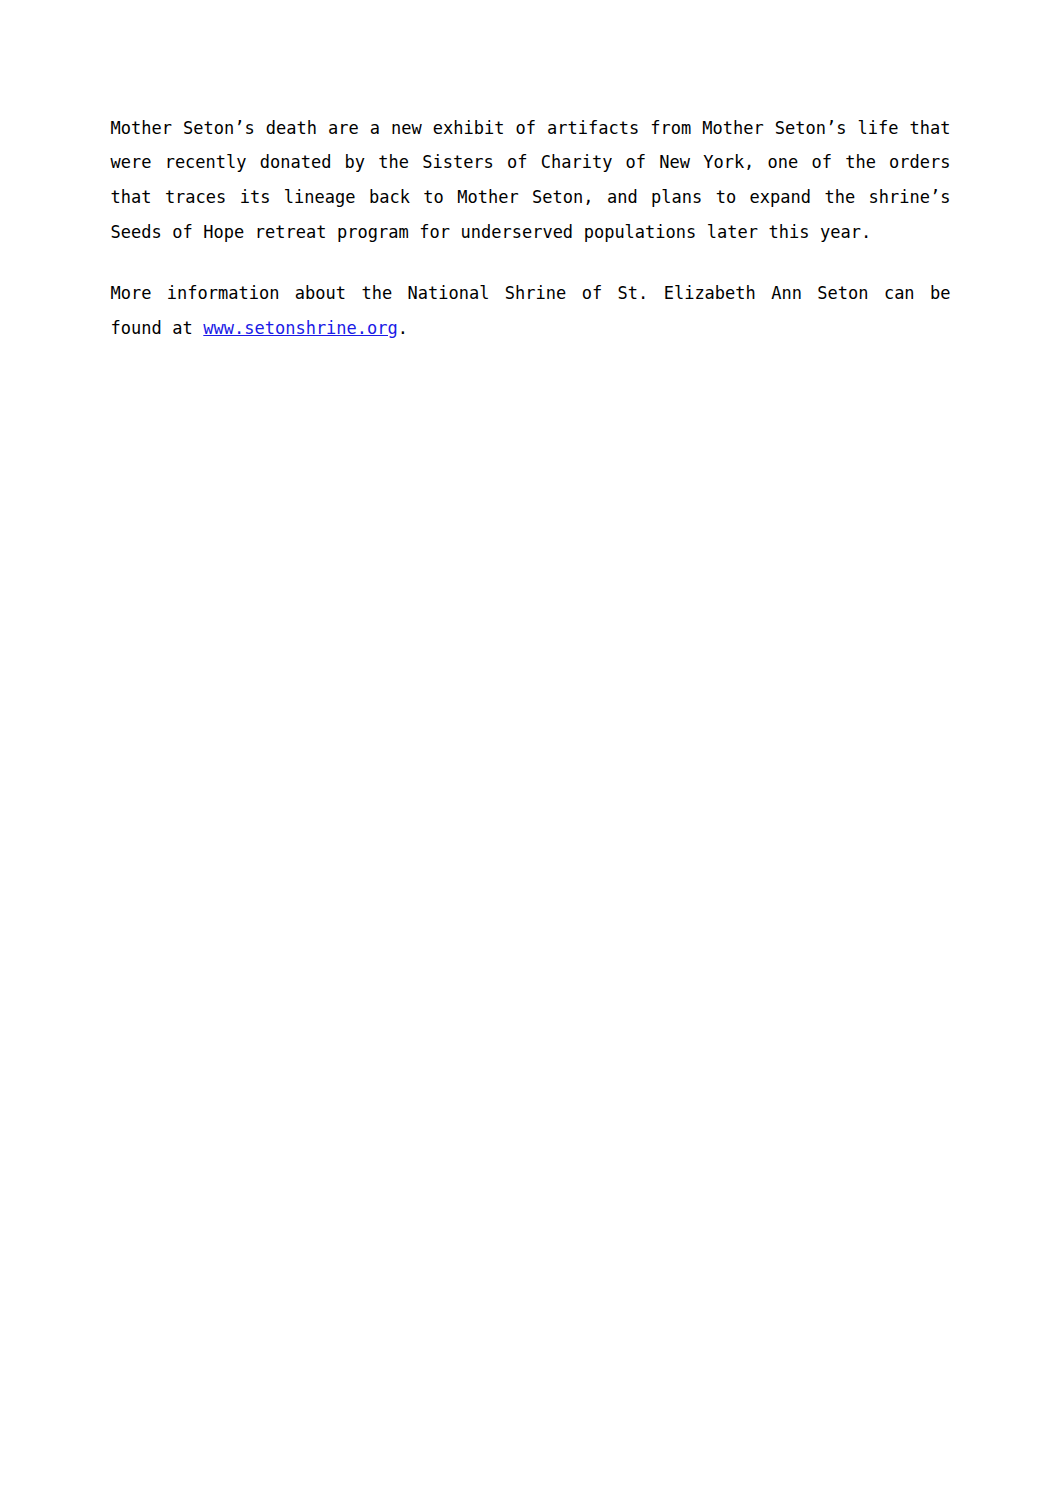Mother Seton’s death are a new exhibit of artifacts from Mother Seton’s life that were recently donated by the Sisters of Charity of New York, one of the orders that traces its lineage back to Mother Seton, and plans to expand the shrine’s Seeds of Hope retreat program for underserved populations later this year.
More information about the National Shrine of St. Elizabeth Ann Seton can be found at www.setonshrine.org.